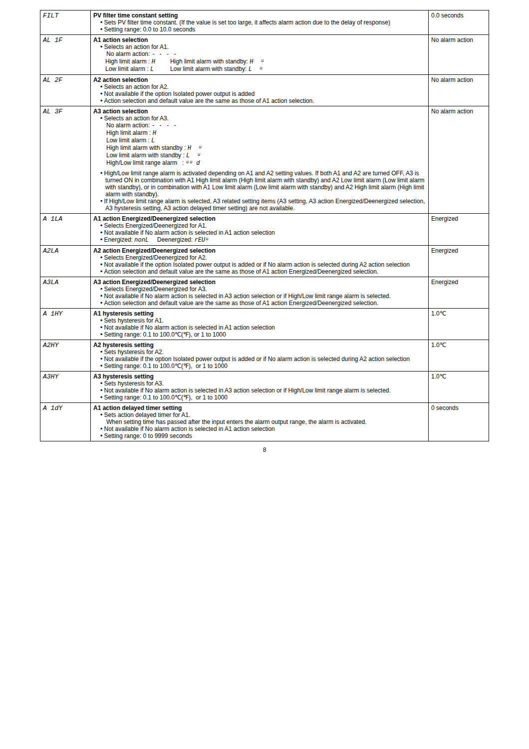| FILT | PV filter time constant setting Sets PV filter time constant. (If the value is set too large, it affects alarm action due to the delay of response) Setting range: 0.0 to 10.0 seconds | 0.0 seconds |
| AL 1F | A1 action selection Selects an action for A1. No alarm action: - - - - / High limit alarm : H / High limit alarm with standby: H ᵘ / / Low limit alarm : L / Low limit alarm with standby: L ᵘ / | No alarm action |
| AL 2F | A2 action selection Selects an action for A2. Not available if the option Isolated power output is added Action selection and default value are the same as those of A1 action selection. | No alarm action |
| AL 3F | A3 action selection Selects an action for A3. No alarm action: - - - - High limit alarm : H Low limit alarm : L High limit alarm with standby : H ᵘ Low limit alarm with standby : L ᵘ High/Low limit range alarm : ᵘᵘ d High/Low limit range alarm is activated depending on A1 and A2 setting values. If both A1 and A2 are turned OFF, A3 is turned ON in combination with A1 High limit alarm (High limit alarm with standby) and A2 Low limit alarm (Low limit alarm with standby), or in combination with A1 Low limit alarm (Low limit alarm with standby) and A2 High limit alarm (High limit alarm with standby). If High/Low limit range alarm is selected, A3 related setting items (A3 setting, A3 action Energized/Deenergized selection, A3 hysteresis setting, A3 action delayed timer setting) are not available. | No alarm action |
| A 1LA | A1 action Energized/Deenergized selection Selects Energized/Deenergized for A1. Not available if No alarm action is selected in A1 action selection Energized: nonL Deenergized: rEUᵘ | Energized |
| A2LA | A2 action Energized/Deenergized selection Selects Energized/Deenergized for A2. Not available if the option Isolated power output is added or if No alarm action is selected during A2 action selection Action selection and default value are the same as those of A1 action Energized/Deenergized selection. | Energized |
| A3LA | A3 action Energized/Deenergized selection Selects Energized/Deenergized for A3. Not available if No alarm action is selected in A3 action selection or if High/Low limit range alarm is selected. Action selection and default value are the same as those of A1 action Energized/Deenergized selection. | Energized |
| A 1HY | A1 hysteresis setting Sets hysteresis for A1. Not available if No alarm action is selected in A1 action selection Setting range: 0.1 to 100.0℃(℉), or 1 to 1000 | 1.0℃ |
| A2HY | A2 hysteresis setting Sets hysteresis for A2. Not available if the option Isolated power output is added or if No alarm action is selected during A2 action selection Setting range: 0.1 to 100.0℃(℉), or 1 to 1000 | 1.0℃ |
| A3HY | A3 hysteresis setting Sets hysteresis for A3. Not available if No alarm action is selected in A3 action selection or if High/Low limit range alarm is selected. Setting range: 0.1 to 100.0℃(℉), or 1 to 1000 | 1.0℃ |
| A 1dY | A1 action delayed timer setting Sets action delayed timer for A1. When setting time has passed after the input enters the alarm output range, the alarm is activated. Not available if No alarm action is selected in A1 action selection Setting range: 0 to 9999 seconds | 0 seconds |
8